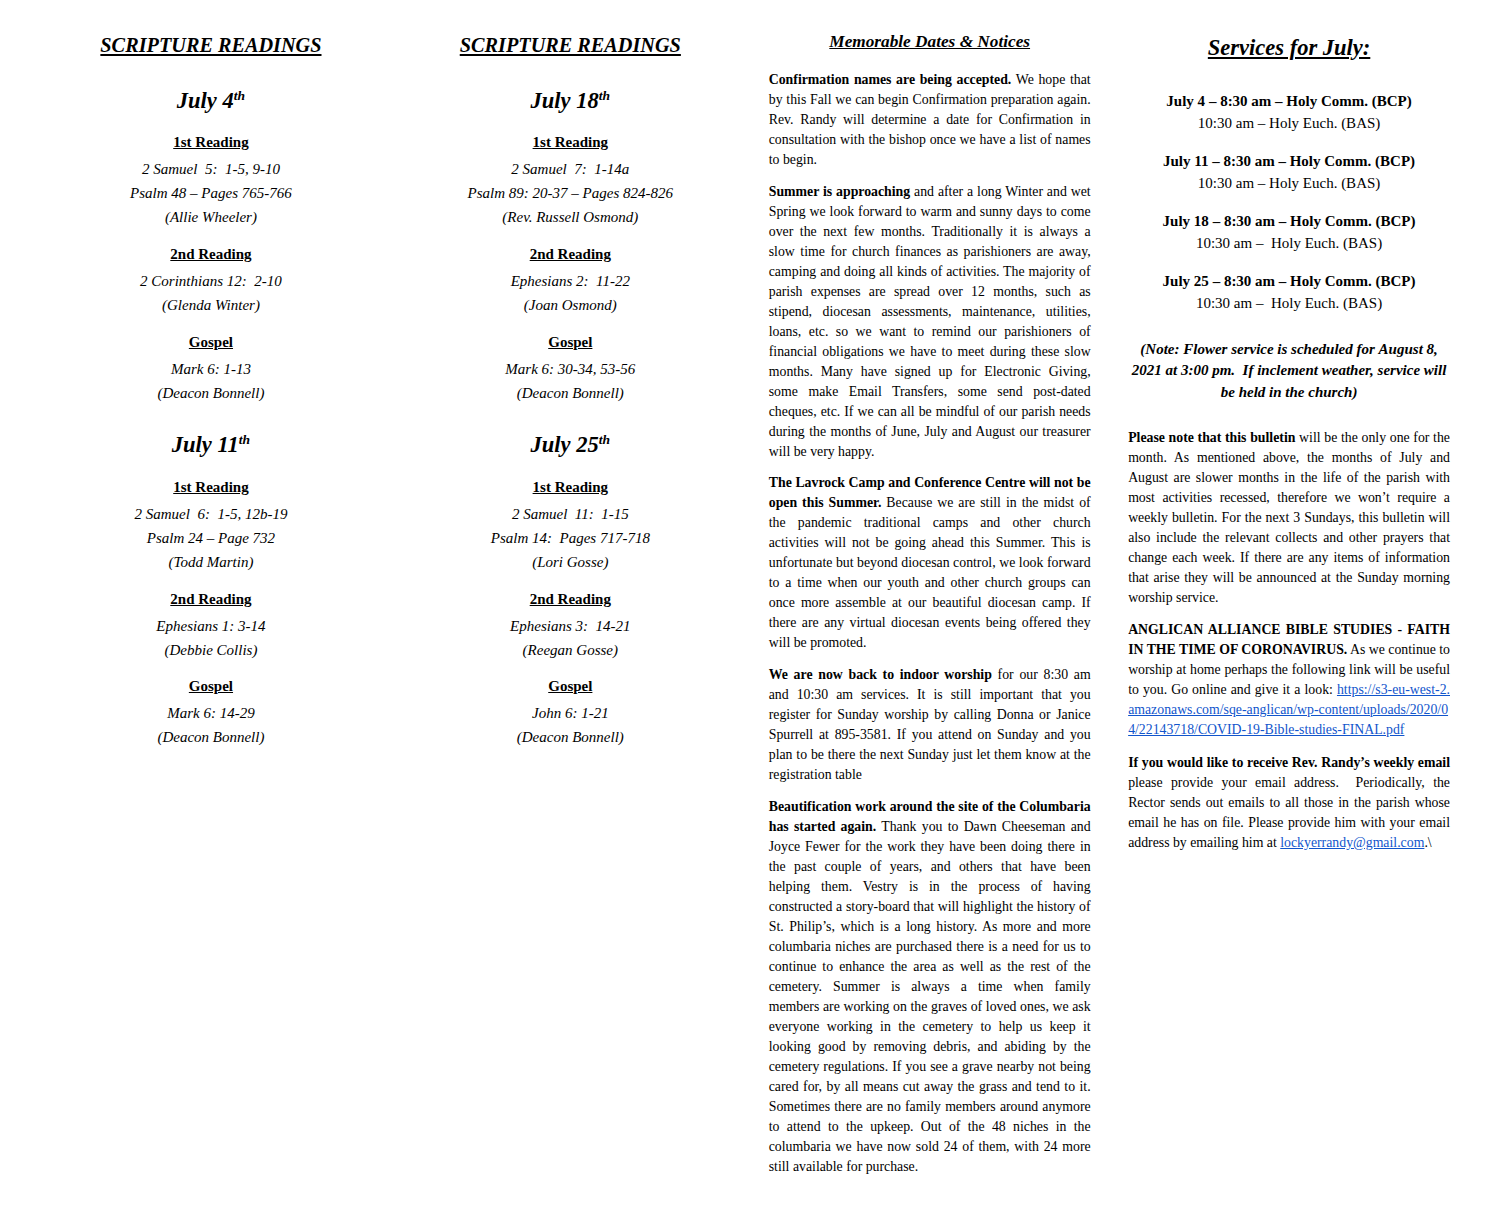SCRIPTURE READINGS
July 4th
1st Reading
2 Samuel 5: 1-5, 9-10
Psalm 48 – Pages 765-766
(Allie Wheeler)
2nd Reading
2 Corinthians 12: 2-10
(Glenda Winter)
Gospel
Mark 6: 1-13
(Deacon Bonnell)
July 11th
1st Reading
2 Samuel 6: 1-5, 12b-19
Psalm 24 – Page 732
(Todd Martin)
2nd Reading
Ephesians 1: 3-14
(Debbie Collis)
Gospel
Mark 6: 14-29
(Deacon Bonnell)
SCRIPTURE READINGS
July 18th
1st Reading
2 Samuel 7: 1-14a
Psalm 89: 20-37 – Pages 824-826
(Rev. Russell Osmond)
2nd Reading
Ephesians 2: 11-22
(Joan Osmond)
Gospel
Mark 6: 30-34, 53-56
(Deacon Bonnell)
July 25th
1st Reading
2 Samuel 11: 1-15
Psalm 14: Pages 717-718
(Lori Gosse)
2nd Reading
Ephesians 3: 14-21
(Reegan Gosse)
Gospel
John 6: 1-21
(Deacon Bonnell)
Memorable Dates & Notices
Confirmation names are being accepted. We hope that by this Fall we can begin Confirmation preparation again. Rev. Randy will determine a date for Confirmation in consultation with the bishop once we have a list of names to begin.
Summer is approaching and after a long Winter and wet Spring we look forward to warm and sunny days to come over the next few months. Traditionally it is always a slow time for church finances as parishioners are away, camping and doing all kinds of activities. The majority of parish expenses are spread over 12 months, such as stipend, diocesan assessments, maintenance, utilities, loans, etc. so we want to remind our parishioners of financial obligations we have to meet during these slow months. Many have signed up for Electronic Giving, some make Email Transfers, some send post-dated cheques, etc. If we can all be mindful of our parish needs during the months of June, July and August our treasurer will be very happy.
The Lavrock Camp and Conference Centre will not be open this Summer. Because we are still in the midst of the pandemic traditional camps and other church activities will not be going ahead this Summer. This is unfortunate but beyond diocesan control, we look forward to a time when our youth and other church groups can once more assemble at our beautiful diocesan camp. If there are any virtual diocesan events being offered they will be promoted.
We are now back to indoor worship for our 8:30 am and 10:30 am services. It is still important that you register for Sunday worship by calling Donna or Janice Spurrell at 895-3581. If you attend on Sunday and you plan to be there the next Sunday just let them know at the registration table
Beautification work around the site of the Columbaria has started again. Thank you to Dawn Cheeseman and Joyce Fewer for the work they have been doing there in the past couple of years, and others that have been helping them. Vestry is in the process of having constructed a story-board that will highlight the history of St. Philip’s, which is a long history. As more and more columbaria niches are purchased there is a need for us to continue to enhance the area as well as the rest of the cemetery. Summer is always a time when family members are working on the graves of loved ones, we ask everyone working in the cemetery to help us keep it looking good by removing debris, and abiding by the cemetery regulations. If you see a grave nearby not being cared for, by all means cut away the grass and tend to it. Sometimes there are no family members around anymore to attend to the upkeep. Out of the 48 niches in the columbaria we have now sold 24 of them, with 24 more still available for purchase.
Services for July:
July 4 – 8:30 am – Holy Comm. (BCP) 10:30 am – Holy Euch. (BAS)
July 11 – 8:30 am – Holy Comm. (BCP) 10:30 am – Holy Euch. (BAS)
July 18 – 8:30 am – Holy Comm. (BCP) 10:30 am – Holy Euch. (BAS)
July 25 – 8:30 am – Holy Comm. (BCP) 10:30 am – Holy Euch. (BAS)
(Note: Flower service is scheduled for August 8, 2021 at 3:00 pm. If inclement weather, service will be held in the church)
Please note that this bulletin will be the only one for the month. As mentioned above, the months of July and August are slower months in the life of the parish with most activities recessed, therefore we won’t require a weekly bulletin. For the next 3 Sundays, this bulletin will also include the relevant collects and other prayers that change each week. If there are any items of information that arise they will be announced at the Sunday morning worship service.
ANGLICAN ALLIANCE BIBLE STUDIES - FAITH IN THE TIME OF CORONAVIRUS. As we continue to worship at home perhaps the following link will be useful to you. Go online and give it a look: https://s3-eu-west-2.amazonaws.com/sqe-anglican/wp-content/uploads/2020/04/22143718/COVID-19-Bible-studies-FINAL.pdf
If you would like to receive Rev. Randy’s weekly email please provide your email address. Periodically, the Rector sends out emails to all those in the parish whose email he has on file. Please provide him with your email address by emailing him at lockyerrandy@gmail.com.\